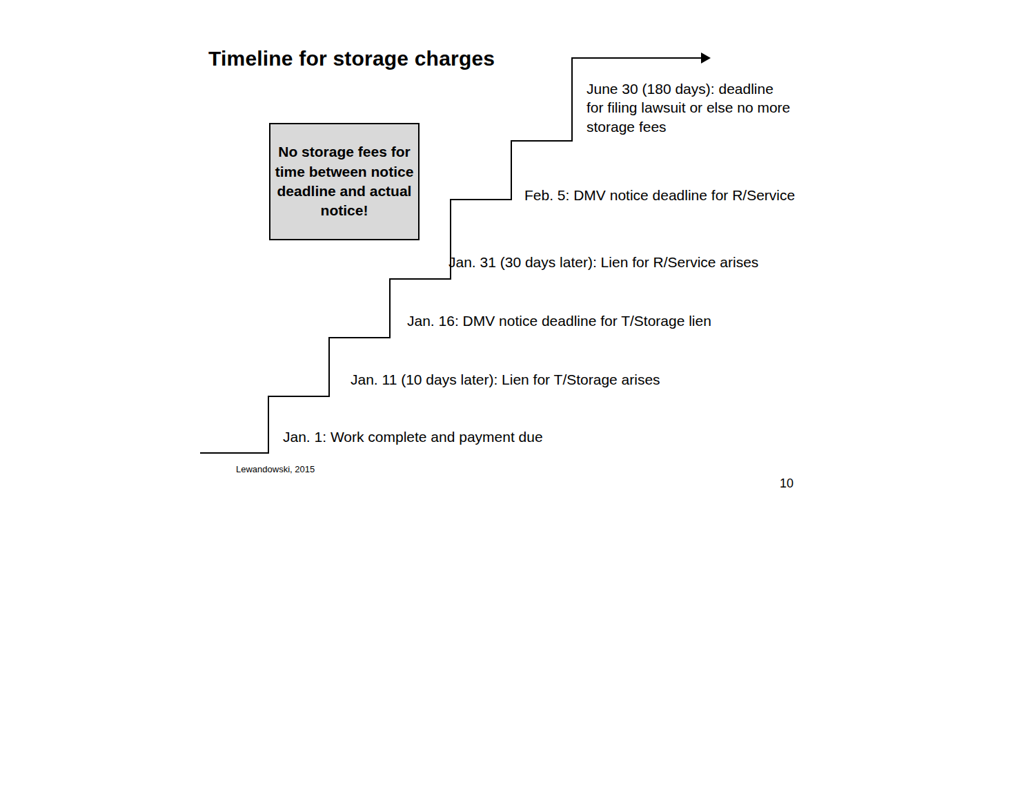Timeline for storage charges
Jan. 1: Work complete and payment due
Jan. 11 (10 days later): Lien for T/Storage arises
Jan. 16: DMV notice deadline for T/Storage lien
Jan. 31 (30 days later): Lien for R/Service arises
Feb. 5: DMV notice deadline for R/Service
June 30 (180 days): deadline for filing lawsuit or else no more storage fees
No storage fees for time between notice deadline and actual notice!
Lewandowski, 2015
10